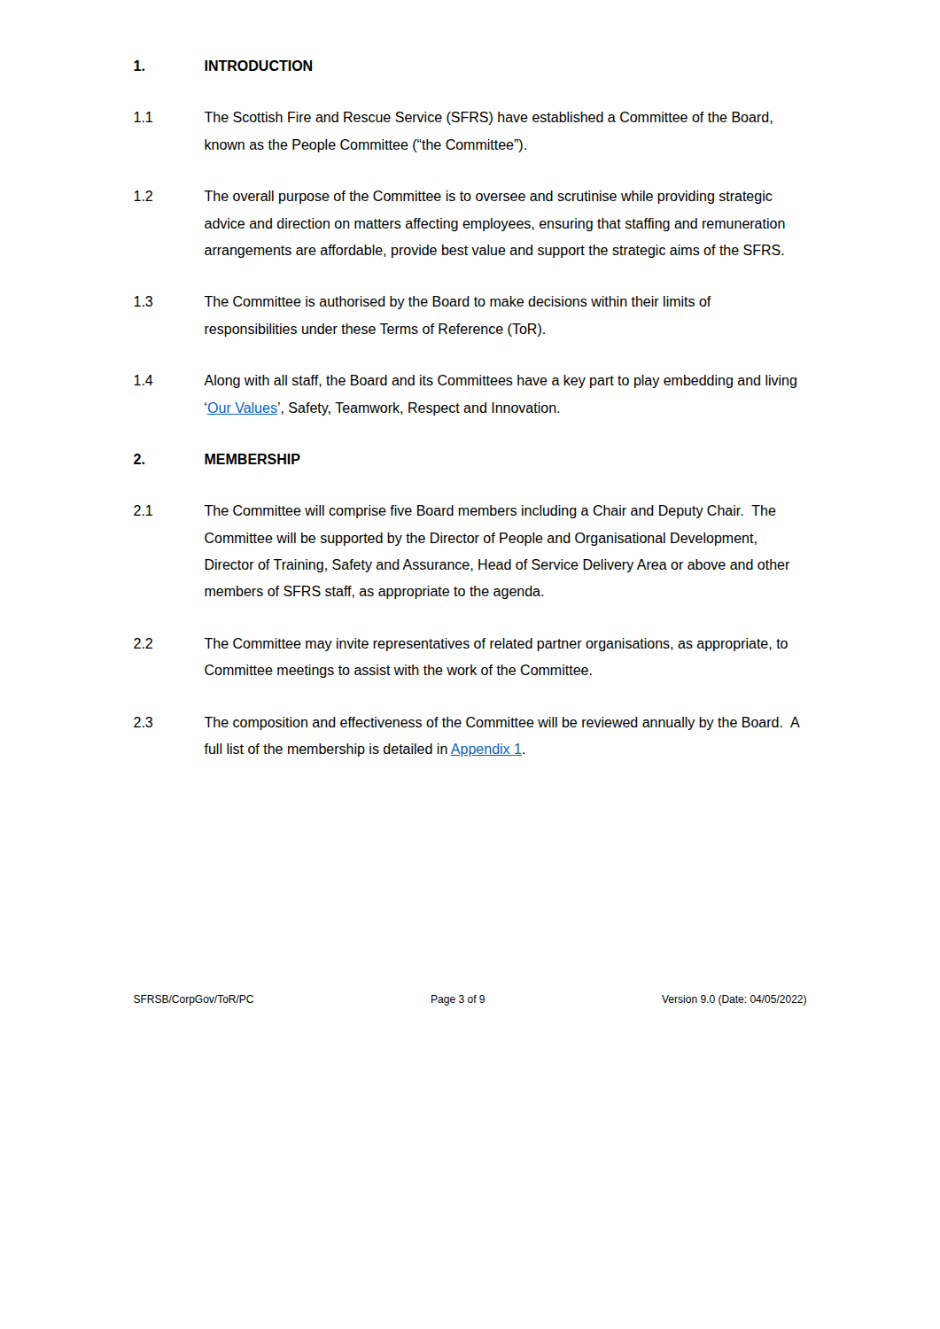1. INTRODUCTION
1.1 The Scottish Fire and Rescue Service (SFRS) have established a Committee of the Board, known as the People Committee (“the Committee”).
1.2 The overall purpose of the Committee is to oversee and scrutinise while providing strategic advice and direction on matters affecting employees, ensuring that staffing and remuneration arrangements are affordable, provide best value and support the strategic aims of the SFRS.
1.3 The Committee is authorised by the Board to make decisions within their limits of responsibilities under these Terms of Reference (ToR).
1.4 Along with all staff, the Board and its Committees have a key part to play embedding and living ‘Our Values’, Safety, Teamwork, Respect and Innovation.
2. MEMBERSHIP
2.1 The Committee will comprise five Board members including a Chair and Deputy Chair. The Committee will be supported by the Director of People and Organisational Development, Director of Training, Safety and Assurance, Head of Service Delivery Area or above and other members of SFRS staff, as appropriate to the agenda.
2.2 The Committee may invite representatives of related partner organisations, as appropriate, to Committee meetings to assist with the work of the Committee.
2.3 The composition and effectiveness of the Committee will be reviewed annually by the Board. A full list of the membership is detailed in Appendix 1.
SFRSB/CorpGov/ToR/PC Page 3 of 9 Version 9.0 (Date: 04/05/2022)